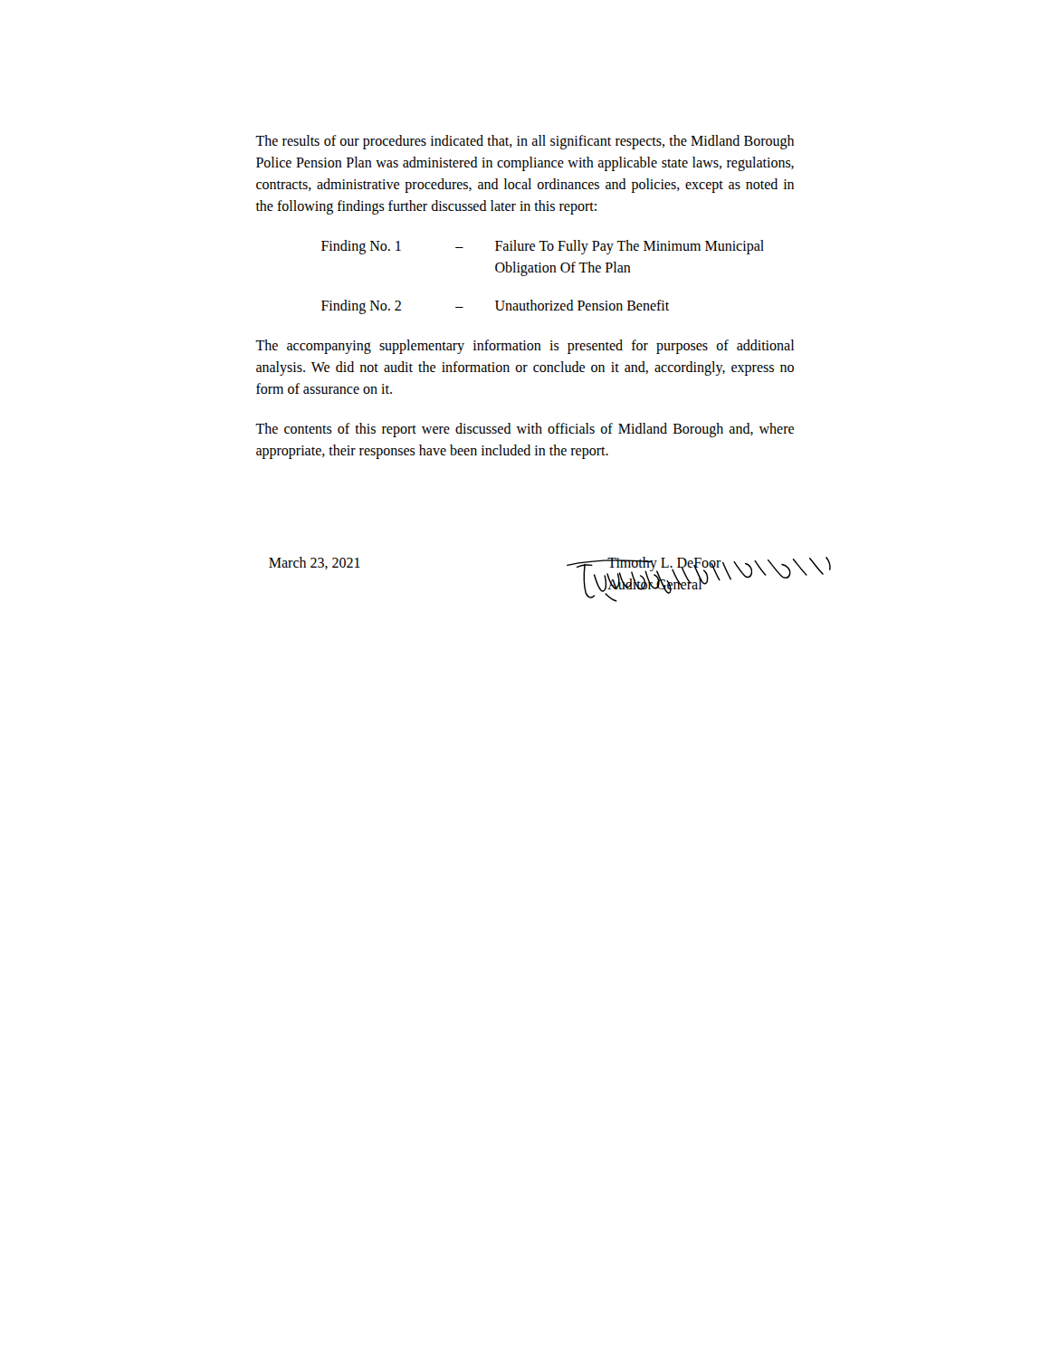The results of our procedures indicated that, in all significant respects, the Midland Borough Police Pension Plan was administered in compliance with applicable state laws, regulations, contracts, administrative procedures, and local ordinances and policies, except as noted in the following findings further discussed later in this report:
Finding No. 1 – Failure To Fully Pay The Minimum Municipal Obligation Of The Plan
Finding No. 2 – Unauthorized Pension Benefit
The accompanying supplementary information is presented for purposes of additional analysis. We did not audit the information or conclude on it and, accordingly, express no form of assurance on it.
The contents of this report were discussed with officials of Midland Borough and, where appropriate, their responses have been included in the report.
March 23, 2021
Timothy L. DeFoor Auditor General